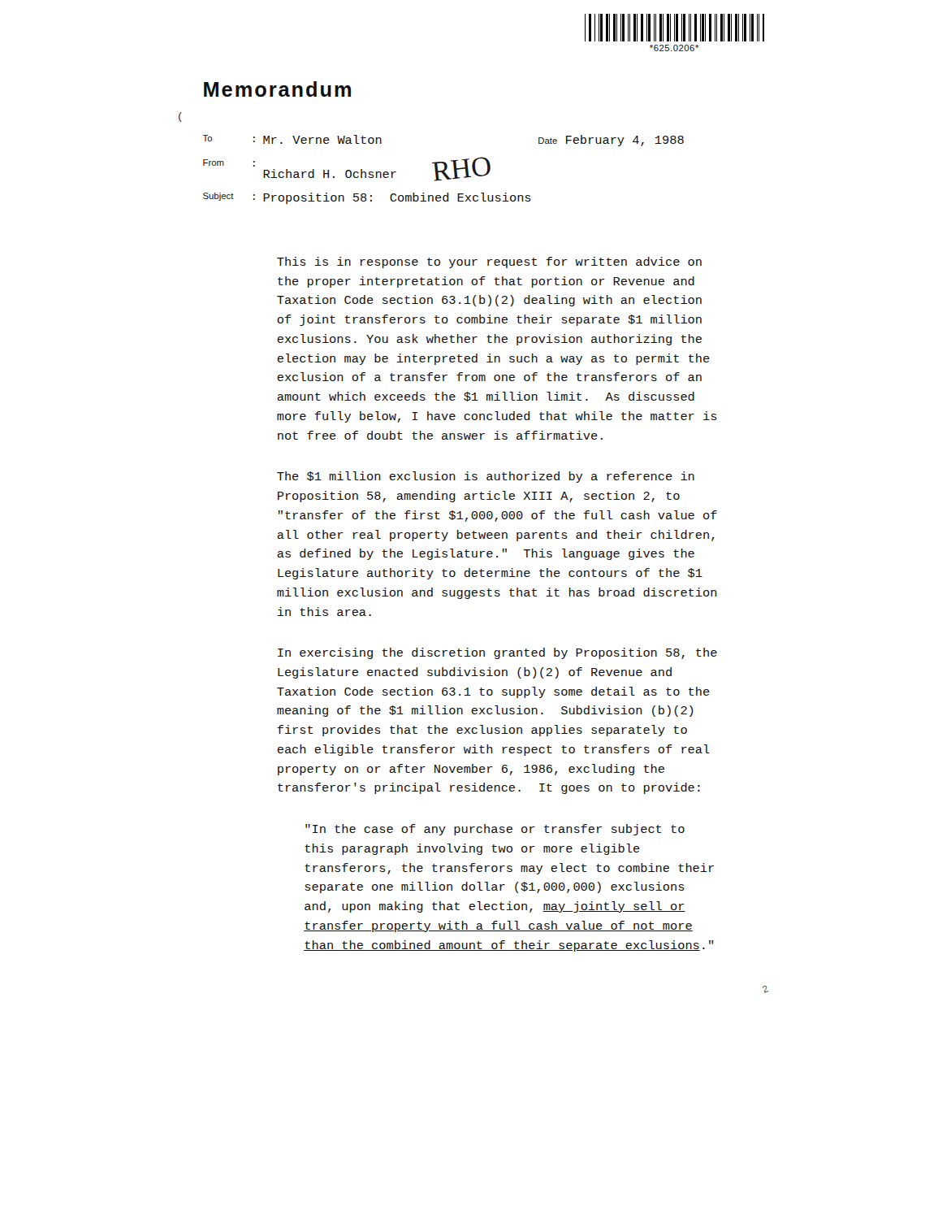*625.0206*
Memorandum
(
| To | : | Mr. Verne Walton | Date February 4, 1988 |
| From | : | Richard H. Ochsner RHO |
| Subject | : | Proposition 58: Combined Exclusions |
This is in response to your request for written advice on the proper interpretation of that portion or Revenue and Taxation Code section 63.1(b)(2) dealing with an election of joint transferors to combine their separate $1 million exclusions. You ask whether the provision authorizing the election may be interpreted in such a way as to permit the exclusion of a transfer from one of the transferors of an amount which exceeds the $1 million limit. As discussed more fully below, I have concluded that while the matter is not free of doubt the answer is affirmative.
The $1 million exclusion is authorized by a reference in Proposition 58, amending article XIII A, section 2, to "transfer of the first $1,000,000 of the full cash value of all other real property between parents and their children, as defined by the Legislature." This language gives the Legislature authority to determine the contours of the $1 million exclusion and suggests that it has broad discretion in this area.
In exercising the discretion granted by Proposition 58, the Legislature enacted subdivision (b)(2) of Revenue and Taxation Code section 63.1 to supply some detail as to the meaning of the $1 million exclusion. Subdivision (b)(2) first provides that the exclusion applies separately to each eligible transferor with respect to transfers of real property on or after November 6, 1986, excluding the transferor's principal residence. It goes on to provide:
"In the case of any purchase or transfer subject to this paragraph involving two or more eligible transferors, the transferors may elect to combine their separate one million dollar ($1,000,000) exclusions and, upon making that election, may jointly sell or transfer property with a full cash value of not more than the combined amount of their separate exclusions."
2